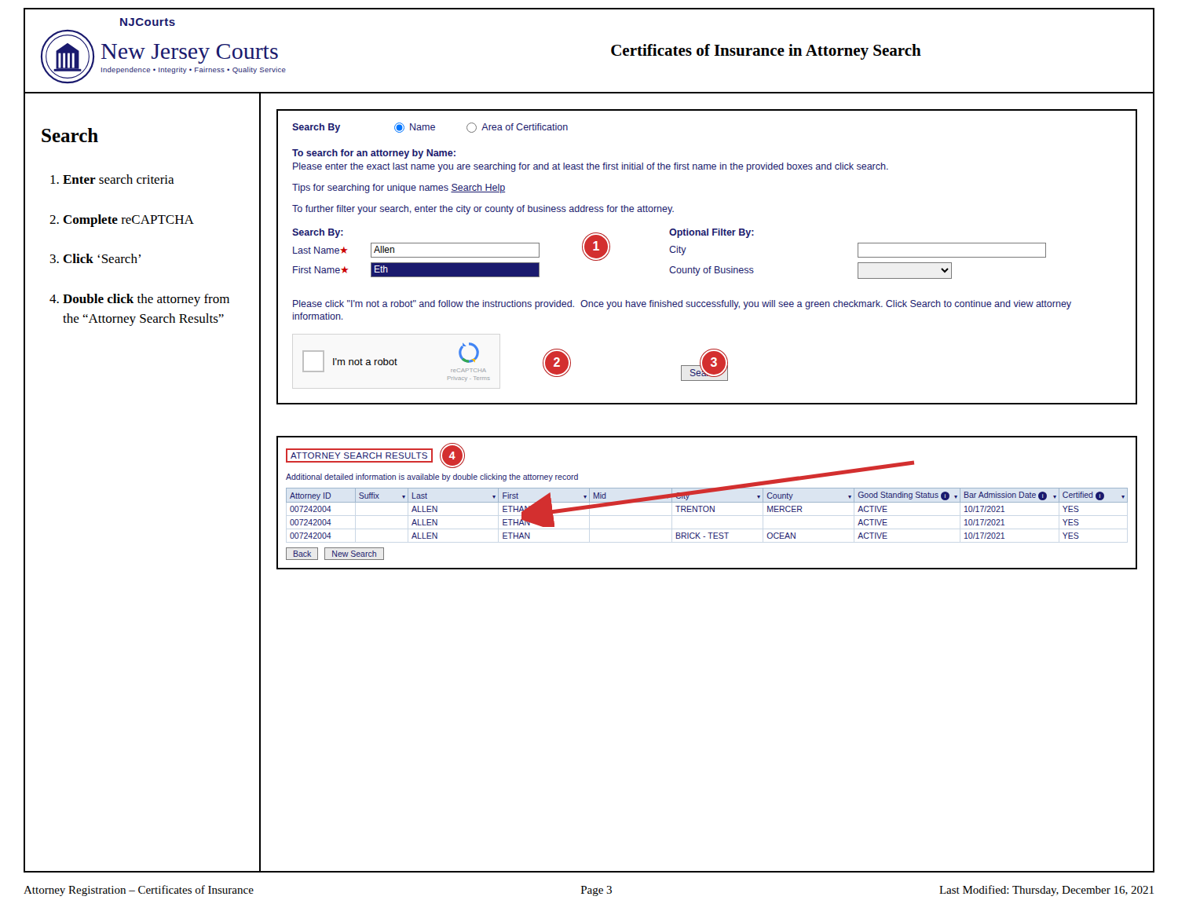NJCourts
New Jersey Courts
Independence • Integrity • Fairness • Quality Service
Certificates of Insurance in Attorney Search
Search
Enter search criteria
Complete reCAPTCHA
Click ‘Search’
Double click the attorney from the “Attorney Search Results”
Search By
Name Area of Certification
To search for an attorney by Name:
Please enter the exact last name you are searching for and at least the first initial of the first name in the provided boxes and click search.
Tips for searching for unique names Search Help
To further filter your search, enter the city or county of business address for the attorney.
Search By:
Last Name★
First Name★
Optional Filter By:
City
County of Business
1
Please click "I'm not a robot" and follow the instructions provided. Once you have finished successfully, you will see a green checkmark. Click Search to continue and view attorney information.
I'm not a robot
reCAPTCHA
Privacy - Terms
2
3
Search
ATTORNEY SEARCH RESULTS 4
Additional detailed information is available by double clicking the attorney record
| Attorney ID | Suffix ▾ | Last ▾ | First ▾ | Mid ▾ | City ▾ | County ▾ | Good Standing Status i ▾ | Bar Admission Date i ▾ | Certified i ▾ |
| --- | --- | --- | --- | --- | --- | --- | --- | --- | --- |
| 007242004 | | ALLEN | ETHAN | | TRENTON | MERCER | ACTIVE | 10/17/2021 | YES |
| 007242004 | | ALLEN | ETHAN | | | | ACTIVE | 10/17/2021 | YES |
| 007242004 | | ALLEN | ETHAN | | BRICK - TEST | OCEAN | ACTIVE | 10/17/2021 | YES |
Back New Search
Attorney Registration – Certificates of Insurance
Page 3
Last Modified: Thursday, December 16, 2021